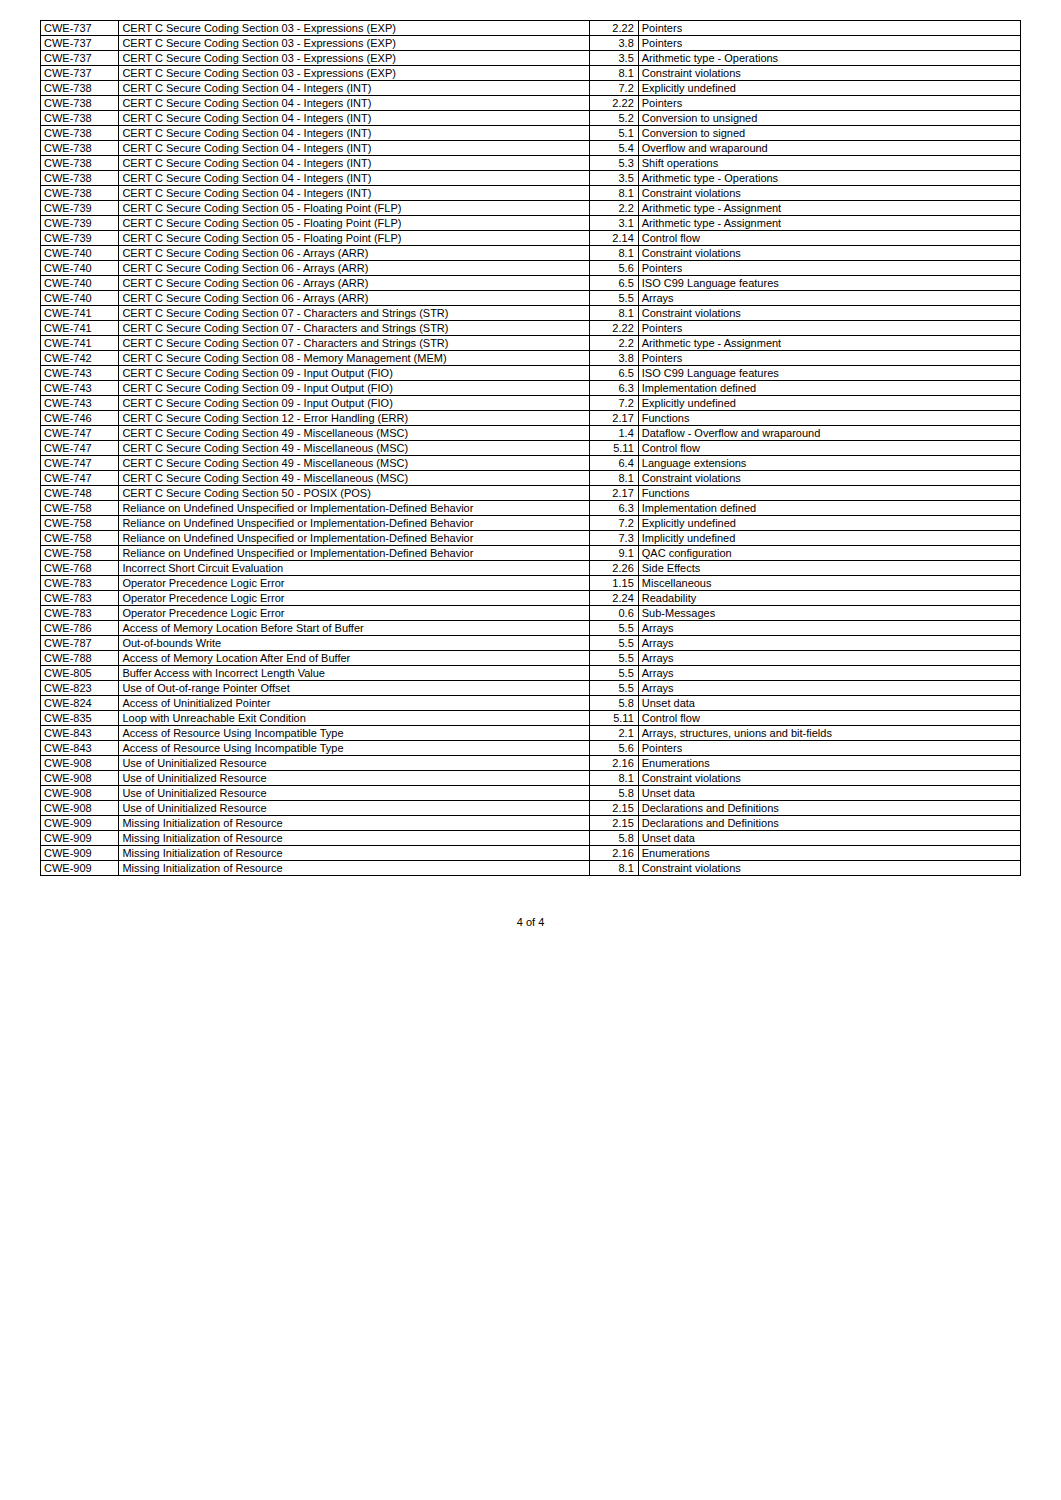| CWE-737 | CERT C Secure Coding Section 03 - Expressions (EXP) | 2.22 | Pointers |
| CWE-737 | CERT C Secure Coding Section 03 - Expressions (EXP) | 3.8 | Pointers |
| CWE-737 | CERT C Secure Coding Section 03 - Expressions (EXP) | 3.5 | Arithmetic type - Operations |
| CWE-737 | CERT C Secure Coding Section 03 - Expressions (EXP) | 8.1 | Constraint violations |
| CWE-738 | CERT C Secure Coding Section 04 - Integers (INT) | 7.2 | Explicitly undefined |
| CWE-738 | CERT C Secure Coding Section 04 - Integers (INT) | 2.22 | Pointers |
| CWE-738 | CERT C Secure Coding Section 04 - Integers (INT) | 5.2 | Conversion to unsigned |
| CWE-738 | CERT C Secure Coding Section 04 - Integers (INT) | 5.1 | Conversion to signed |
| CWE-738 | CERT C Secure Coding Section 04 - Integers (INT) | 5.4 | Overflow and wraparound |
| CWE-738 | CERT C Secure Coding Section 04 - Integers (INT) | 5.3 | Shift operations |
| CWE-738 | CERT C Secure Coding Section 04 - Integers (INT) | 3.5 | Arithmetic type - Operations |
| CWE-738 | CERT C Secure Coding Section 04 - Integers (INT) | 8.1 | Constraint violations |
| CWE-739 | CERT C Secure Coding Section 05 - Floating Point (FLP) | 2.2 | Arithmetic type - Assignment |
| CWE-739 | CERT C Secure Coding Section 05 - Floating Point (FLP) | 3.1 | Arithmetic type - Assignment |
| CWE-739 | CERT C Secure Coding Section 05 - Floating Point (FLP) | 2.14 | Control flow |
| CWE-740 | CERT C Secure Coding Section 06 - Arrays (ARR) | 8.1 | Constraint violations |
| CWE-740 | CERT C Secure Coding Section 06 - Arrays (ARR) | 5.6 | Pointers |
| CWE-740 | CERT C Secure Coding Section 06 - Arrays (ARR) | 6.5 | ISO C99 Language features |
| CWE-740 | CERT C Secure Coding Section 06 - Arrays (ARR) | 5.5 | Arrays |
| CWE-741 | CERT C Secure Coding Section 07 - Characters and Strings (STR) | 8.1 | Constraint violations |
| CWE-741 | CERT C Secure Coding Section 07 - Characters and Strings (STR) | 2.22 | Pointers |
| CWE-741 | CERT C Secure Coding Section 07 - Characters and Strings (STR) | 2.2 | Arithmetic type - Assignment |
| CWE-742 | CERT C Secure Coding Section 08 - Memory Management (MEM) | 3.8 | Pointers |
| CWE-743 | CERT C Secure Coding Section 09 - Input Output (FIO) | 6.5 | ISO C99 Language features |
| CWE-743 | CERT C Secure Coding Section 09 - Input Output (FIO) | 6.3 | Implementation defined |
| CWE-743 | CERT C Secure Coding Section 09 - Input Output (FIO) | 7.2 | Explicitly undefined |
| CWE-746 | CERT C Secure Coding Section 12 - Error Handling (ERR) | 2.17 | Functions |
| CWE-747 | CERT C Secure Coding Section 49 - Miscellaneous (MSC) | 1.4 | Dataflow - Overflow and wraparound |
| CWE-747 | CERT C Secure Coding Section 49 - Miscellaneous (MSC) | 5.11 | Control flow |
| CWE-747 | CERT C Secure Coding Section 49 - Miscellaneous (MSC) | 6.4 | Language extensions |
| CWE-747 | CERT C Secure Coding Section 49 - Miscellaneous (MSC) | 8.1 | Constraint violations |
| CWE-748 | CERT C Secure Coding Section 50 - POSIX (POS) | 2.17 | Functions |
| CWE-758 | Reliance on Undefined Unspecified or Implementation-Defined Behavior | 6.3 | Implementation defined |
| CWE-758 | Reliance on Undefined Unspecified or Implementation-Defined Behavior | 7.2 | Explicitly undefined |
| CWE-758 | Reliance on Undefined Unspecified or Implementation-Defined Behavior | 7.3 | Implicitly undefined |
| CWE-758 | Reliance on Undefined Unspecified or Implementation-Defined Behavior | 9.1 | QAC configuration |
| CWE-768 | Incorrect Short Circuit Evaluation | 2.26 | Side Effects |
| CWE-783 | Operator Precedence Logic Error | 1.15 | Miscellaneous |
| CWE-783 | Operator Precedence Logic Error | 2.24 | Readability |
| CWE-783 | Operator Precedence Logic Error | 0.6 | Sub-Messages |
| CWE-786 | Access of Memory Location Before Start of Buffer | 5.5 | Arrays |
| CWE-787 | Out-of-bounds Write | 5.5 | Arrays |
| CWE-788 | Access of Memory Location After End of Buffer | 5.5 | Arrays |
| CWE-805 | Buffer Access with Incorrect Length Value | 5.5 | Arrays |
| CWE-823 | Use of Out-of-range Pointer Offset | 5.5 | Arrays |
| CWE-824 | Access of Uninitialized Pointer | 5.8 | Unset data |
| CWE-835 | Loop with Unreachable Exit Condition | 5.11 | Control flow |
| CWE-843 | Access of Resource Using Incompatible Type | 2.1 | Arrays, structures, unions and bit-fields |
| CWE-843 | Access of Resource Using Incompatible Type | 5.6 | Pointers |
| CWE-908 | Use of Uninitialized Resource | 2.16 | Enumerations |
| CWE-908 | Use of Uninitialized Resource | 8.1 | Constraint violations |
| CWE-908 | Use of Uninitialized Resource | 5.8 | Unset data |
| CWE-908 | Use of Uninitialized Resource | 2.15 | Declarations and Definitions |
| CWE-909 | Missing Initialization of Resource | 2.15 | Declarations and Definitions |
| CWE-909 | Missing Initialization of Resource | 5.8 | Unset data |
| CWE-909 | Missing Initialization of Resource | 2.16 | Enumerations |
| CWE-909 | Missing Initialization of Resource | 8.1 | Constraint violations |
4 of 4